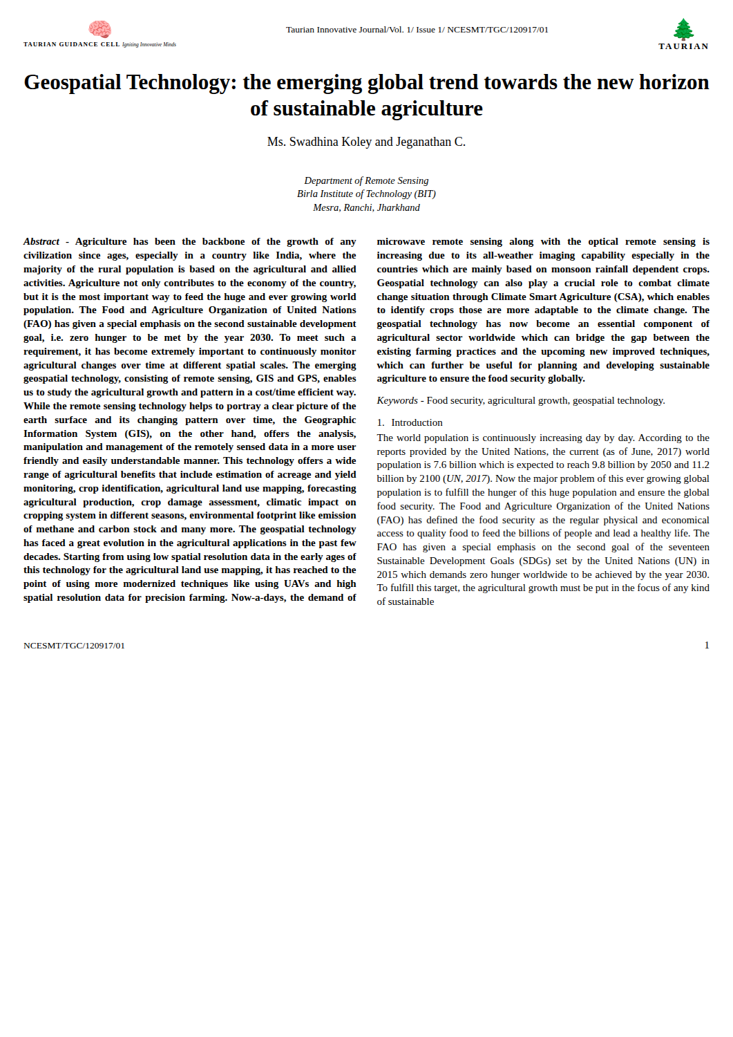🧠 TAURIAN GUIDANCE CELL Igniting Innovative Minds
Taurian Innovative Journal/Vol. 1/ Issue 1/ NCESMT/TGC/120917/01
🌲 TAURIAN
Geospatial Technology: the emerging global trend towards the new horizon of sustainable agriculture
Ms. Swadhina Koley and Jeganathan C.
Department of Remote Sensing
Birla Institute of Technology (BIT)
Mesra, Ranchi, Jharkhand
Abstract - Agriculture has been the backbone of the growth of any civilization since ages, especially in a country like India, where the majority of the rural population is based on the agricultural and allied activities. Agriculture not only contributes to the economy of the country, but it is the most important way to feed the huge and ever growing world population. The Food and Agriculture Organization of United Nations (FAO) has given a special emphasis on the second sustainable development goal, i.e. zero hunger to be met by the year 2030. To meet such a requirement, it has become extremely important to continuously monitor agricultural changes over time at different spatial scales. The emerging geospatial technology, consisting of remote sensing, GIS and GPS, enables us to study the agricultural growth and pattern in a cost/time efficient way. While the remote sensing technology helps to portray a clear picture of the earth surface and its changing pattern over time, the Geographic Information System (GIS), on the other hand, offers the analysis, manipulation and management of the remotely sensed data in a more user friendly and easily understandable manner. This technology offers a wide range of agricultural benefits that include estimation of acreage and yield monitoring, crop identification, agricultural land use mapping, forecasting agricultural production, crop damage assessment, climatic impact on cropping system in different seasons, environmental footprint like emission of methane and carbon stock and many more. The geospatial technology has faced a great evolution in the agricultural applications in the past few decades. Starting from using low spatial resolution data in the early ages of this technology for the agricultural land use mapping, it has reached to the point of using more modernized techniques like using UAVs and high spatial resolution data for precision farming. Now-a-days, the demand of microwave remote sensing along with the optical remote sensing is increasing due to its all-weather imaging capability especially in the countries which are mainly based on monsoon rainfall dependent crops. Geospatial technology can also play a crucial role to combat climate change situation through Climate Smart Agriculture (CSA), which enables to identify crops those are more adaptable to the climate change. The geospatial technology has now become an essential component of agricultural sector worldwide which can bridge the gap between the existing farming practices and the upcoming new improved techniques, which can further be useful for planning and developing sustainable agriculture to ensure the food security globally.
Keywords - Food security, agricultural growth, geospatial technology.
1. Introduction
The world population is continuously increasing day by day. According to the reports provided by the United Nations, the current (as of June, 2017) world population is 7.6 billion which is expected to reach 9.8 billion by 2050 and 11.2 billion by 2100 (UN, 2017). Now the major problem of this ever growing global population is to fulfill the hunger of this huge population and ensure the global food security. The Food and Agriculture Organization of the United Nations (FAO) has defined the food security as the regular physical and economical access to quality food to feed the billions of people and lead a healthy life. The FAO has given a special emphasis on the second goal of the seventeen Sustainable Development Goals (SDGs) set by the United Nations (UN) in 2015 which demands zero hunger worldwide to be achieved by the year 2030. To fulfill this target, the agricultural growth must be put in the focus of any kind of sustainable
NCESMT/TGC/120917/01 1